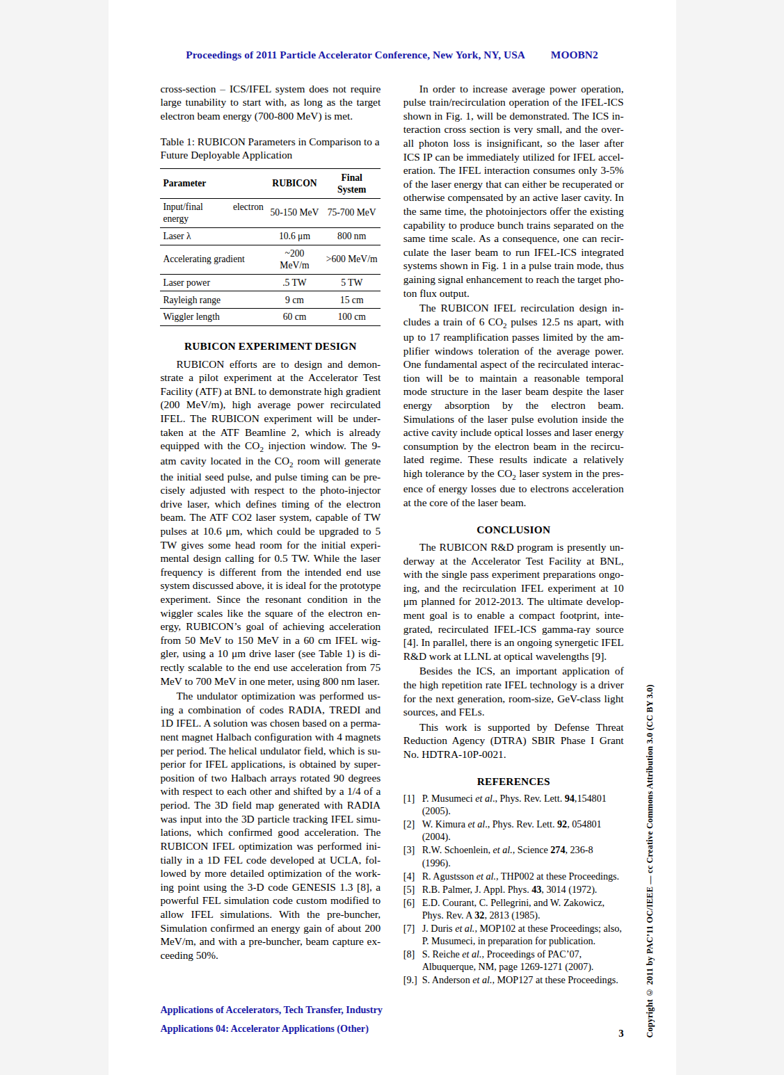Proceedings of 2011 Particle Accelerator Conference, New York, NY, USA MOOBN2
cross-section – ICS/IFEL system does not require large tunability to start with, as long as the target electron beam energy (700-800 MeV) is met.
Table 1: RUBICON Parameters in Comparison to a Future Deployable Application
| Parameter | RUBICON | Final System |
| --- | --- | --- |
| Input/final electron energy | 50-150 MeV | 75-700 MeV |
| Laser λ | 10.6 μm | 800 nm |
| Accelerating gradient | ~200 MeV/m | >600 MeV/m |
| Laser power | .5 TW | 5 TW |
| Rayleigh range | 9 cm | 15 cm |
| Wiggler length | 60 cm | 100 cm |
Rubicon Experiment Design
RUBICON efforts are to design and demonstrate a pilot experiment at the Accelerator Test Facility (ATF) at BNL to demonstrate high gradient (200 MeV/m), high average power recirculated IFEL. The RUBICON experiment will be undertaken at the ATF Beamline 2, which is already equipped with the CO2 injection window. The 9-atm cavity located in the CO2 room will generate the initial seed pulse, and pulse timing can be precisely adjusted with respect to the photo-injector drive laser, which defines timing of the electron beam. The ATF CO2 laser system, capable of TW pulses at 10.6 μm, which could be upgraded to 5 TW gives some head room for the initial experimental design calling for 0.5 TW. While the laser frequency is different from the intended end use system discussed above, it is ideal for the prototype experiment. Since the resonant condition in the wiggler scales like the square of the electron energy, RUBICON’s goal of achieving acceleration from 50 MeV to 150 MeV in a 60 cm IFEL wiggler, using a 10 μm drive laser (see Table 1) is directly scalable to the end use acceleration from 75 MeV to 700 MeV in one meter, using 800 nm laser.
The undulator optimization was performed using a combination of codes RADIA, TREDI and 1D IFEL. A solution was chosen based on a permanent magnet Halbach configuration with 4 magnets per period. The helical undulator field, which is superior for IFEL applications, is obtained by superposition of two Halbach arrays rotated 90 degrees with respect to each other and shifted by a 1/4 of a period. The 3D field map generated with RADIA was input into the 3D particle tracking IFEL simulations, which confirmed good acceleration. The RUBICON IFEL optimization was performed initially in a 1D FEL code developed at UCLA, followed by more detailed optimization of the working point using the 3-D code GENESIS 1.3 [8], a powerful FEL simulation code custom modified to allow IFEL simulations. With the pre-buncher, Simulation confirmed an energy gain of about 200 MeV/m, and with a pre-buncher, beam capture exceeding 50%.
In order to increase average power operation, pulse train/recirculation operation of the IFEL-ICS shown in Fig. 1, will be demonstrated. The ICS interaction cross section is very small, and the overall photon loss is insignificant, so the laser after ICS IP can be immediately utilized for IFEL acceleration. The IFEL interaction consumes only 3-5% of the laser energy that can either be recuperated or otherwise compensated by an active laser cavity. In the same time, the photoinjectors offer the existing capability to produce bunch trains separated on the same time scale. As a consequence, one can recirculate the laser beam to run IFEL-ICS integrated systems shown in Fig. 1 in a pulse train mode, thus gaining signal enhancement to reach the target photon flux output.
The RUBICON IFEL recirculation design includes a train of 6 CO2 pulses 12.5 ns apart, with up to 17 reamplification passes limited by the amplifier windows toleration of the average power. One fundamental aspect of the recirculated interaction will be to maintain a reasonable temporal mode structure in the laser beam despite the laser energy absorption by the electron beam. Simulations of the laser pulse evolution inside the active cavity include optical losses and laser energy consumption by the electron beam in the recirculated regime. These results indicate a relatively high tolerance by the CO2 laser system in the presence of energy losses due to electrons acceleration at the core of the laser beam.
Conclusion
The RUBICON R&D program is presently underway at the Accelerator Test Facility at BNL, with the single pass experiment preparations ongoing, and the recirculation IFEL experiment at 10 μm planned for 2012-2013. The ultimate development goal is to enable a compact footprint, integrated, recirculated IFEL-ICS gamma-ray source [4]. In parallel, there is an ongoing synergetic IFEL R&D work at LLNL at optical wavelengths [9].
Besides the ICS, an important application of the high repetition rate IFEL technology is a driver for the next generation, room-size, GeV-class light sources, and FELs.
This work is supported by Defense Threat Reduction Agency (DTRA) SBIR Phase I Grant No. HDTRA-10P-0021.
References
[1] P. Musumeci et al., Phys. Rev. Lett. 94,154801 (2005).
[2] W. Kimura et al., Phys. Rev. Lett. 92, 054801 (2004).
[3] R.W. Schoenlein, et al., Science 274, 236-8 (1996).
[4] R. Agustsson et al., THP002 at these Proceedings.
[5] R.B. Palmer, J. Appl. Phys. 43, 3014 (1972).
[6] E.D. Courant, C. Pellegrini, and W. Zakowicz, Phys. Rev. A 32, 2813 (1985).
[7] J. Duris et al., MOP102 at these Proceedings; also, P. Musumeci, in preparation for publication.
[8] S. Reiche et al., Proceedings of PAC’07, Albuquerque, NM, page 1269-1271 (2007).
[9.] S. Anderson et al., MOP127 at these Proceedings.
Applications of Accelerators, Tech Transfer, Industry
Applications 04: Accelerator Applications (Other)
3
Copyright © 2011 by PAC’11 OC/IEEE — cc Creative Commons Attribution 3.0 (CC BY 3.0)